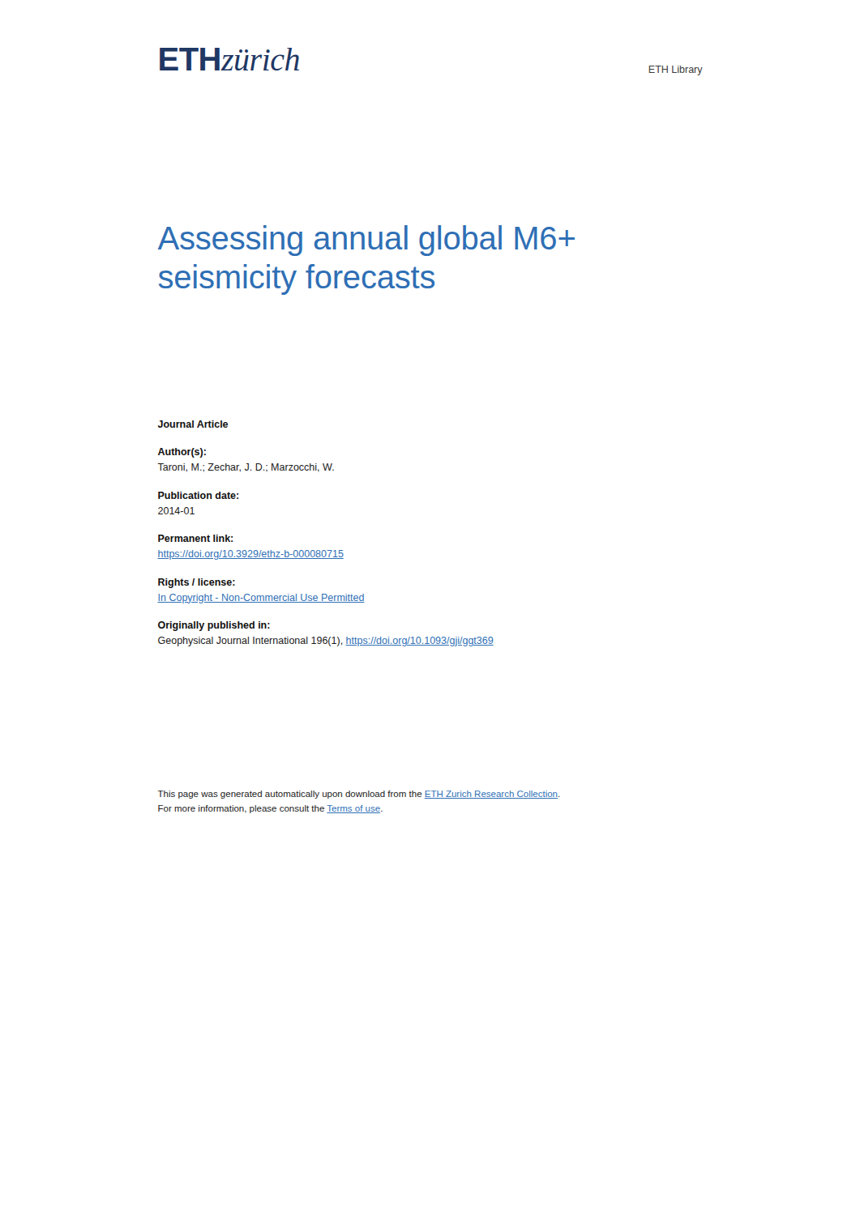ETH zürich
ETH Library
Assessing annual global M6+
seismicity forecasts
Journal Article
Author(s):
Taroni, M.; Zechar, J. D.; Marzocchi, W.
Publication date:
2014-01
Permanent link:
https://doi.org/10.3929/ethz-b-000080715
Rights / license:
In Copyright - Non-Commercial Use Permitted
Originally published in:
Geophysical Journal International 196(1), https://doi.org/10.1093/gji/ggt369
This page was generated automatically upon download from the ETH Zurich Research Collection.
For more information, please consult the Terms of use.